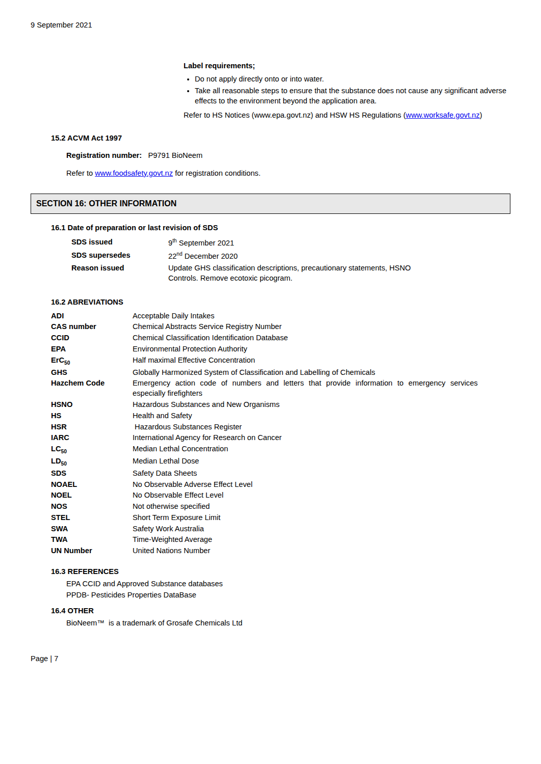9 September 2021
Label requirements;
Do not apply directly onto or into water.
Take all reasonable steps to ensure that the substance does not cause any significant adverse effects to the environment beyond the application area.
Refer to HS Notices (www.epa.govt.nz) and HSW HS Regulations (www.worksafe.govt.nz)
15.2 ACVM Act 1997
Registration number: P9791 BioNeem
Refer to www.foodsafety.govt.nz for registration conditions.
SECTION 16: OTHER INFORMATION
16.1 Date of preparation or last revision of SDS
| SDS issued | 9 th September 2021 |
| SDS supersedes | 22 nd December 2020 |
| Reason issued | Update GHS classification descriptions, precautionary statements, HSNO Controls. Remove ecotoxic picogram. |
16.2 ABREVIATIONS
| ADI | Acceptable Daily Intakes |
| CAS number | Chemical Abstracts Service Registry Number |
| CCID | Chemical Classification Identification Database |
| EPA | Environmental Protection Authority |
| ErC 50 | Half maximal Effective Concentration |
| GHS | Globally Harmonized System of Classification and Labelling of Chemicals |
| Hazchem Code | Emergency action code of numbers and letters that provide information to emergency services especially firefighters |
| HSNO | Hazardous Substances and New Organisms |
| HS | Health and Safety |
| HSR | Hazardous Substances Register |
| IARC | International Agency for Research on Cancer |
| LC 50 | Median Lethal Concentration |
| LD 50 | Median Lethal Dose |
| SDS | Safety Data Sheets |
| NOAEL | No Observable Adverse Effect Level |
| NOEL | No Observable Effect Level |
| NOS | Not otherwise specified |
| STEL | Short Term Exposure Limit |
| SWA | Safety Work Australia |
| TWA | Time-Weighted Average |
| UN Number | United Nations Number |
16.3 REFERENCES
EPA CCID and Approved Substance databases
PPDB- Pesticides Properties DataBase
16.4 OTHER
BioNeem™ is a trademark of Grosafe Chemicals Ltd
Page | 7